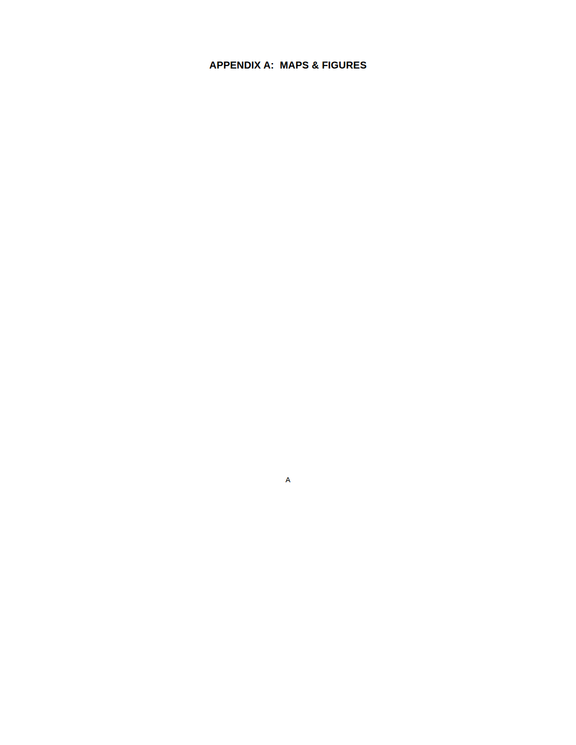APPENDIX A: MAPS & FIGURES
A